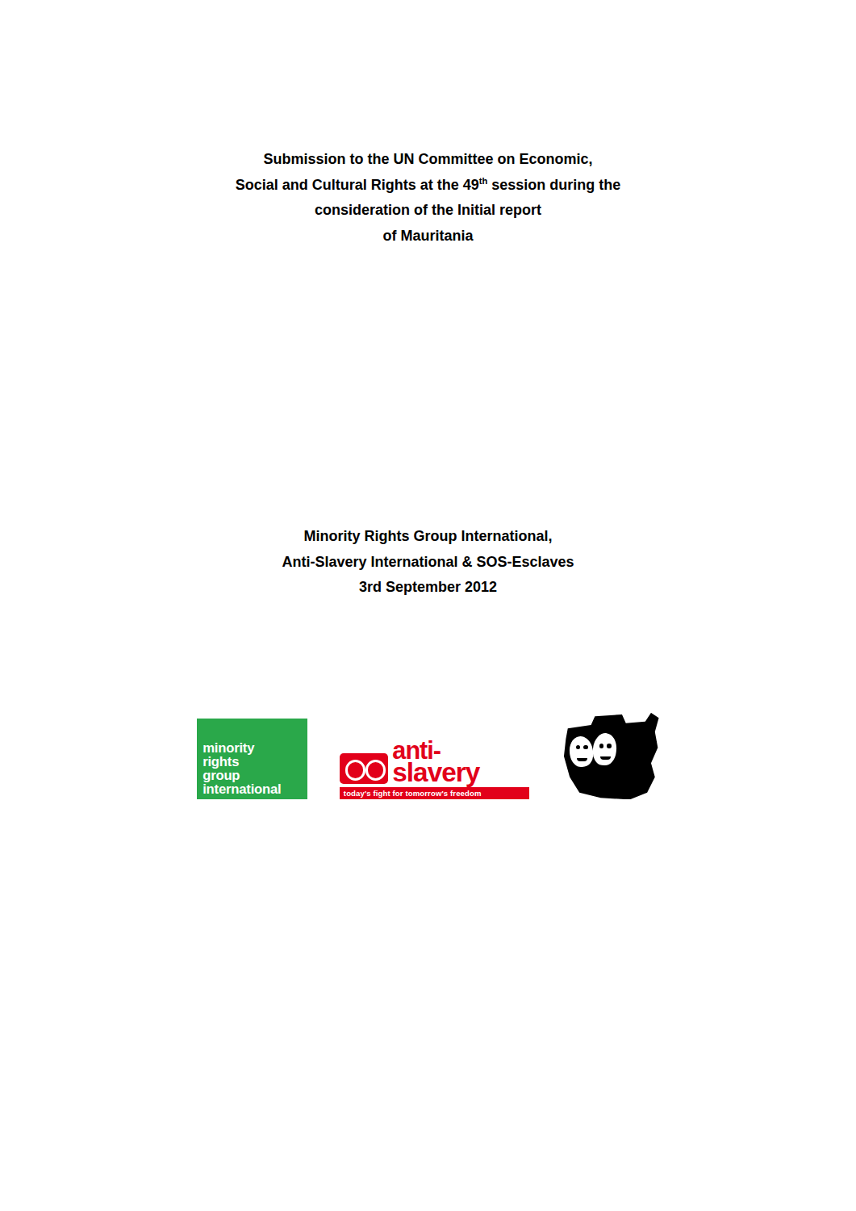Submission to the UN Committee on Economic,
Social and Cultural Rights at the 49th session during the consideration of the Initial report
of Mauritania
Minority Rights Group International,
Anti-Slavery International & SOS-Esclaves
3rd September 2012
minority
rights
group
international
anti-slavery
today's fight for tomorrow's freedom